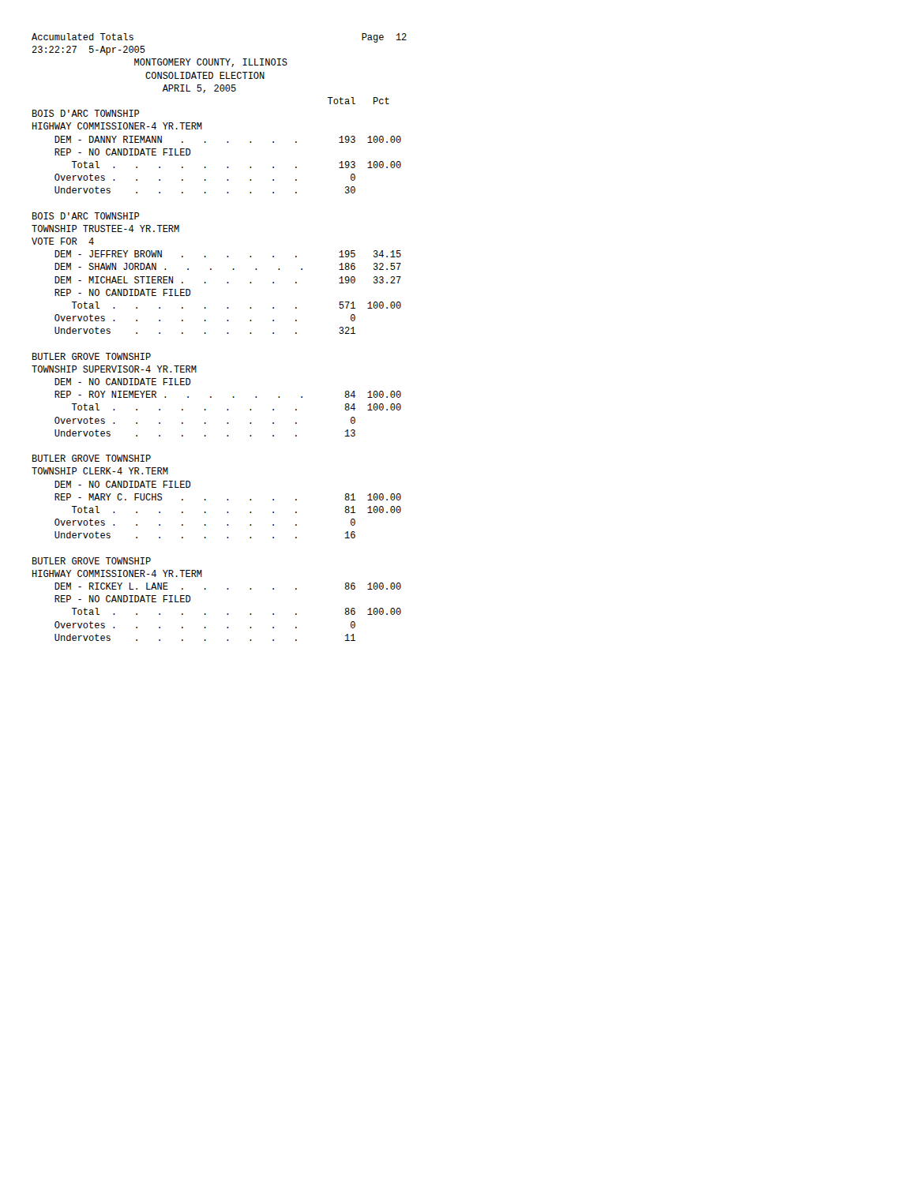Accumulated Totals                                        Page  12
23:22:27  5-Apr-2005
                  MONTGOMERY COUNTY, ILLINOIS
                    CONSOLIDATED ELECTION
                       APRIL 5, 2005
                                                    Total   Pct
BOIS D'ARC TOWNSHIP
HIGHWAY COMMISSIONER-4 YR.TERM
    DEM - DANNY RIEMANN   .   .   .   .   .   .       193  100.00
    REP - NO CANDIDATE FILED
       Total  .   .   .   .   .   .   .   .   .       193  100.00
    Overvotes .   .   .   .   .   .   .   .   .         0
    Undervotes    .   .   .   .   .   .   .   .        30

BOIS D'ARC TOWNSHIP
TOWNSHIP TRUSTEE-4 YR.TERM
VOTE FOR  4
    DEM - JEFFREY BROWN   .   .   .   .   .   .       195   34.15
    DEM - SHAWN JORDAN .   .   .   .   .   .   .      186   32.57
    DEM - MICHAEL STIEREN .   .   .   .   .   .       190   33.27
    REP - NO CANDIDATE FILED
       Total  .   .   .   .   .   .   .   .   .       571  100.00
    Overvotes .   .   .   .   .   .   .   .   .         0
    Undervotes    .   .   .   .   .   .   .   .       321

BUTLER GROVE TOWNSHIP
TOWNSHIP SUPERVISOR-4 YR.TERM
    DEM - NO CANDIDATE FILED
    REP - ROY NIEMEYER .   .   .   .   .   .   .       84  100.00
       Total  .   .   .   .   .   .   .   .   .        84  100.00
    Overvotes .   .   .   .   .   .   .   .   .         0
    Undervotes    .   .   .   .   .   .   .   .        13

BUTLER GROVE TOWNSHIP
TOWNSHIP CLERK-4 YR.TERM
    DEM - NO CANDIDATE FILED
    REP - MARY C. FUCHS   .   .   .   .   .   .        81  100.00
       Total  .   .   .   .   .   .   .   .   .        81  100.00
    Overvotes .   .   .   .   .   .   .   .   .         0
    Undervotes    .   .   .   .   .   .   .   .        16

BUTLER GROVE TOWNSHIP
HIGHWAY COMMISSIONER-4 YR.TERM
    DEM - RICKEY L. LANE  .   .   .   .   .   .        86  100.00
    REP - NO CANDIDATE FILED
       Total  .   .   .   .   .   .   .   .   .        86  100.00
    Overvotes .   .   .   .   .   .   .   .   .         0
    Undervotes    .   .   .   .   .   .   .   .        11